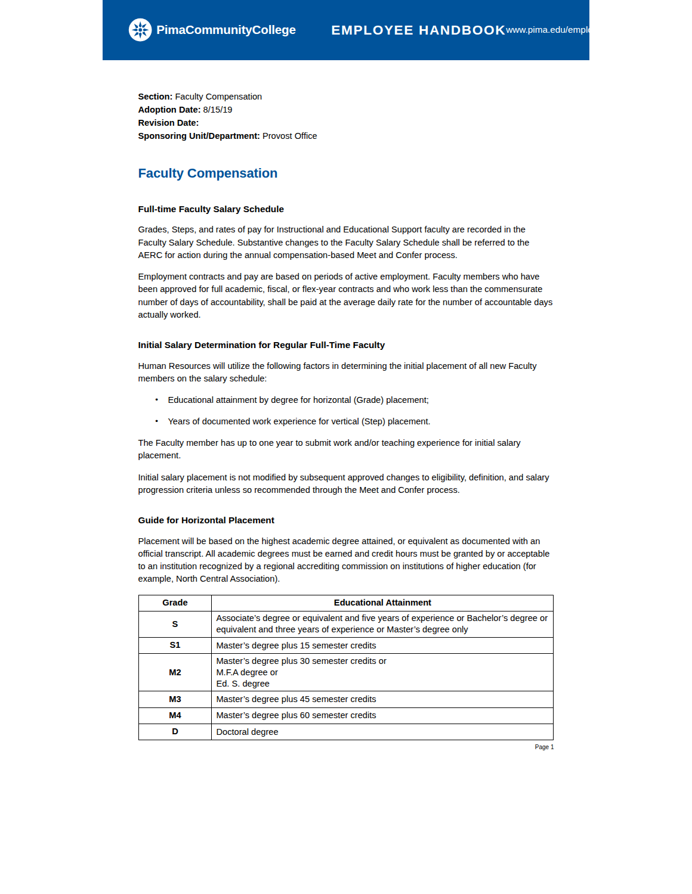PimaCommunityCollege
EMPLOYEE HANDBOOK
www.pima.edu/employeehandbook
Section: Faculty Compensation
Adoption Date: 8/15/19
Revision Date:
Sponsoring Unit/Department: Provost Office
Faculty Compensation
Full-time Faculty Salary Schedule
Grades, Steps, and rates of pay for Instructional and Educational Support faculty are recorded in the Faculty Salary Schedule. Substantive changes to the Faculty Salary Schedule shall be referred to the AERC for action during the annual compensation-based Meet and Confer process.
Employment contracts and pay are based on periods of active employment. Faculty members who have been approved for full academic, fiscal, or flex-year contracts and who work less than the commensurate number of days of accountability, shall be paid at the average daily rate for the number of accountable days actually worked.
Initial Salary Determination for Regular Full-Time Faculty
Human Resources will utilize the following factors in determining the initial placement of all new Faculty members on the salary schedule:
Educational attainment by degree for horizontal (Grade) placement;
Years of documented work experience for vertical (Step) placement.
The Faculty member has up to one year to submit work and/or teaching experience for initial salary placement.
Initial salary placement is not modified by subsequent approved changes to eligibility, definition, and salary progression criteria unless so recommended through the Meet and Confer process.
Guide for Horizontal Placement
Placement will be based on the highest academic degree attained, or equivalent as documented with an official transcript. All academic degrees must be earned and credit hours must be granted by or acceptable to an institution recognized by a regional accrediting commission on institutions of higher education (for example, North Central Association).
| Grade | Educational Attainment |
| --- | --- |
| S | Associate’s degree or equivalent and five years of experience or Bachelor’s degree or equivalent and three years of experience or Master’s degree only |
| S1 | Master’s degree plus 15 semester credits |
| M2 | Master’s degree plus 30 semester credits or M.F.A degree or Ed. S. degree |
| M3 | Master’s degree plus 45 semester credits |
| M4 | Master’s degree plus 60 semester credits |
| D | Doctoral degree |
Page 1